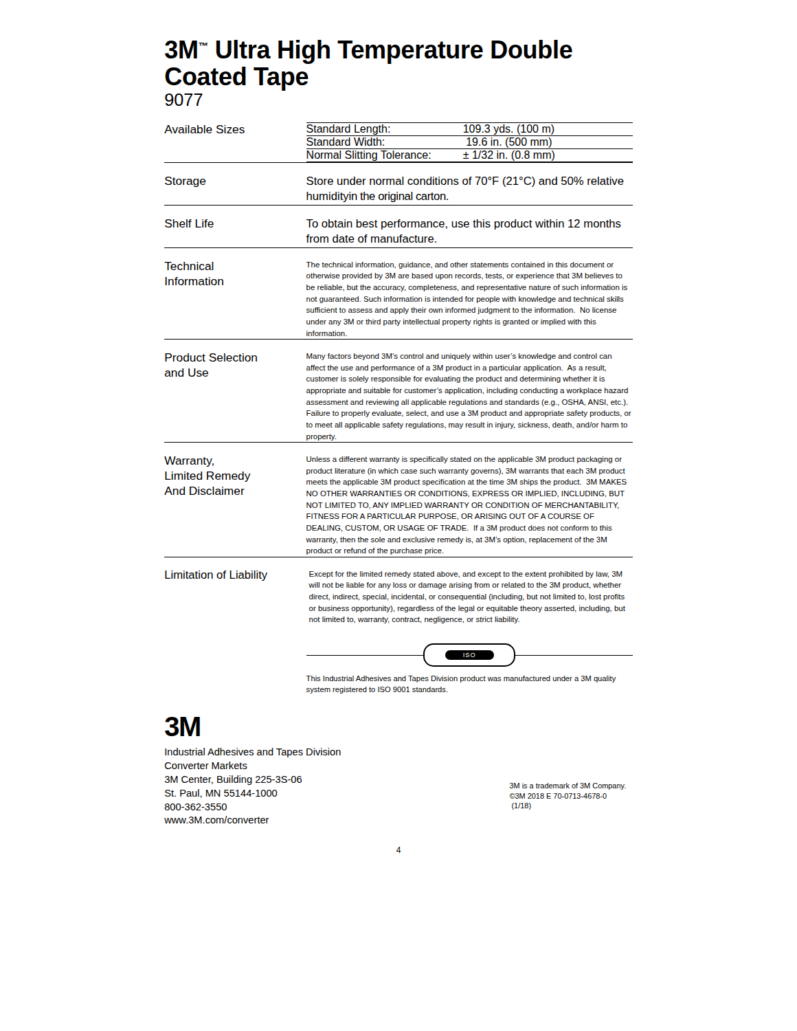3M™ Ultra High Temperature Double Coated Tape
9077
| Available Sizes | / Standard Length: / 109.3 yds. (100 m) / / Standard Width: / 19.6 in. (500 mm) / / Normal Slitting Tolerance: / ± 1/32 in. (0.8 mm) / |
| Storage | Store under normal conditions of 70°F (21°C) and 50% relative humidity in the original carton. |
| Shelf Life | To obtain best performance, use this product within 12 months from date of manufacture. |
| Technical Information | The technical information, guidance, and other statements contained in this document or otherwise provided by 3M are based upon records, tests, or experience that 3M believes to be reliable, but the accuracy, completeness, and representative nature of such information is not guaranteed. Such information is intended for people with knowledge and technical skills sufficient to assess and apply their own informed judgment to the information. No license under any 3M or third party intellectual property rights is granted or implied with this information. |
| Product Selection and Use | Many factors beyond 3M’s control and uniquely within user’s knowledge and control can affect the use and performance of a 3M product in a particular application. As a result, customer is solely responsible for evaluating the product and determining whether it is appropriate and suitable for customer’s application, including conducting a workplace hazard assessment and reviewing all applicable regulations and standards (e.g., OSHA, ANSI, etc.). Failure to properly evaluate, select, and use a 3M product and appropriate safety products, or to meet all applicable safety regulations, may result in injury, sickness, death, and/or harm to property. |
| Warranty, Limited Remedy And Disclaimer | Unless a different warranty is specifically stated on the applicable 3M product packaging or product literature (in which case such warranty governs), 3M warrants that each 3M product meets the applicable 3M product specification at the time 3M ships the product. 3M MAKES NO OTHER WARRANTIES OR CONDITIONS, EXPRESS OR IMPLIED, INCLUDING, BUT NOT LIMITED TO, ANY IMPLIED WARRANTY OR CONDITION OF MERCHANTABILITY, FITNESS FOR A PARTICULAR PURPOSE, OR ARISING OUT OF A COURSE OF DEALING, CUSTOM, OR USAGE OF TRADE. If a 3M product does not conform to this warranty, then the sole and exclusive remedy is, at 3M’s option, replacement of the 3M product or refund of the purchase price. |
| Limitation of Liability | Except for the limited remedy stated above, and except to the extent prohibited by law, 3M will not be liable for any loss or damage arising from or related to the 3M product, whether direct, indirect, special, incidental, or consequential (including, but not limited to, lost profits or business opportunity), regardless of the legal or equitable theory asserted, including, but not limited to, warranty, contract, negligence, or strict liability. ISO This Industrial Adhesives and Tapes Division product was manufactured under a 3M quality system registered to ISO 9001 standards. |
3M
Industrial Adhesives and Tapes Division
Converter Markets
3M Center, Building 225-3S-06
St. Paul, MN 55144-1000
800-362-3550
www.3M.com/converter
3M is a trademark of 3M Company.
©3M 2018 E 70-0713-4678-0
(1/18)
4